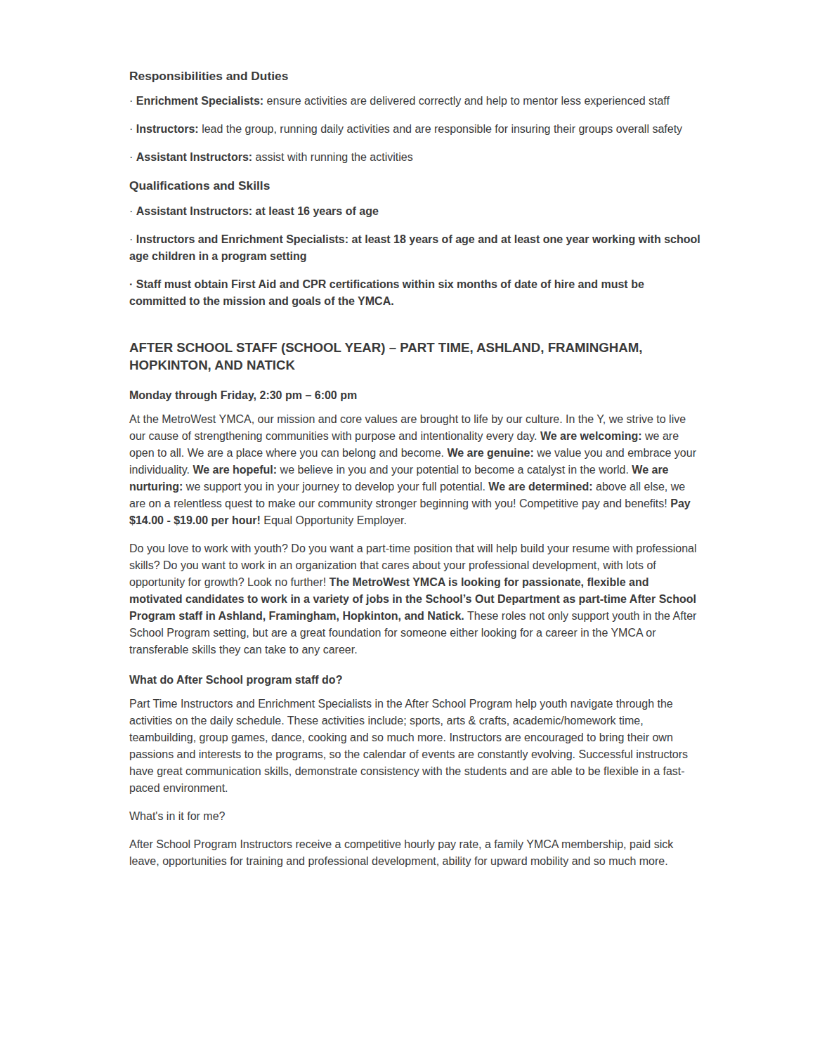Responsibilities and Duties
Enrichment Specialists: ensure activities are delivered correctly and help to mentor less experienced staff
Instructors: lead the group, running daily activities and are responsible for insuring their groups overall safety
Assistant Instructors: assist with running the activities
Qualifications and Skills
Assistant Instructors: at least 16 years of age
Instructors and Enrichment Specialists: at least 18 years of age and at least one year working with school age children in a program setting
· Staff must obtain First Aid and CPR certifications within six months of date of hire and must be committed to the mission and goals of the YMCA.
After School Staff (School Year) – Part Time, Ashland, Framingham, Hopkinton, and Natick
Monday through Friday, 2:30 pm – 6:00 pm
At the MetroWest YMCA, our mission and core values are brought to life by our culture. In the Y, we strive to live our cause of strengthening communities with purpose and intentionality every day. We are welcoming: we are open to all. We are a place where you can belong and become. We are genuine: we value you and embrace your individuality. We are hopeful: we believe in you and your potential to become a catalyst in the world. We are nurturing: we support you in your journey to develop your full potential. We are determined: above all else, we are on a relentless quest to make our community stronger beginning with you! Competitive pay and benefits! Pay $14.00 - $19.00 per hour! Equal Opportunity Employer.
Do you love to work with youth? Do you want a part-time position that will help build your resume with professional skills? Do you want to work in an organization that cares about your professional development, with lots of opportunity for growth? Look no further! The MetroWest YMCA is looking for passionate, flexible and motivated candidates to work in a variety of jobs in the School’s Out Department as part-time After School Program staff in Ashland, Framingham, Hopkinton, and Natick. These roles not only support youth in the After School Program setting, but are a great foundation for someone either looking for a career in the YMCA or transferable skills they can take to any career.
What do After School program staff do?
Part Time Instructors and Enrichment Specialists in the After School Program help youth navigate through the activities on the daily schedule. These activities include; sports, arts & crafts, academic/homework time, teambuilding, group games, dance, cooking and so much more. Instructors are encouraged to bring their own passions and interests to the programs, so the calendar of events are constantly evolving. Successful instructors have great communication skills, demonstrate consistency with the students and are able to be flexible in a fast-paced environment.
What's in it for me?
After School Program Instructors receive a competitive hourly pay rate, a family YMCA membership, paid sick leave, opportunities for training and professional development, ability for upward mobility and so much more.